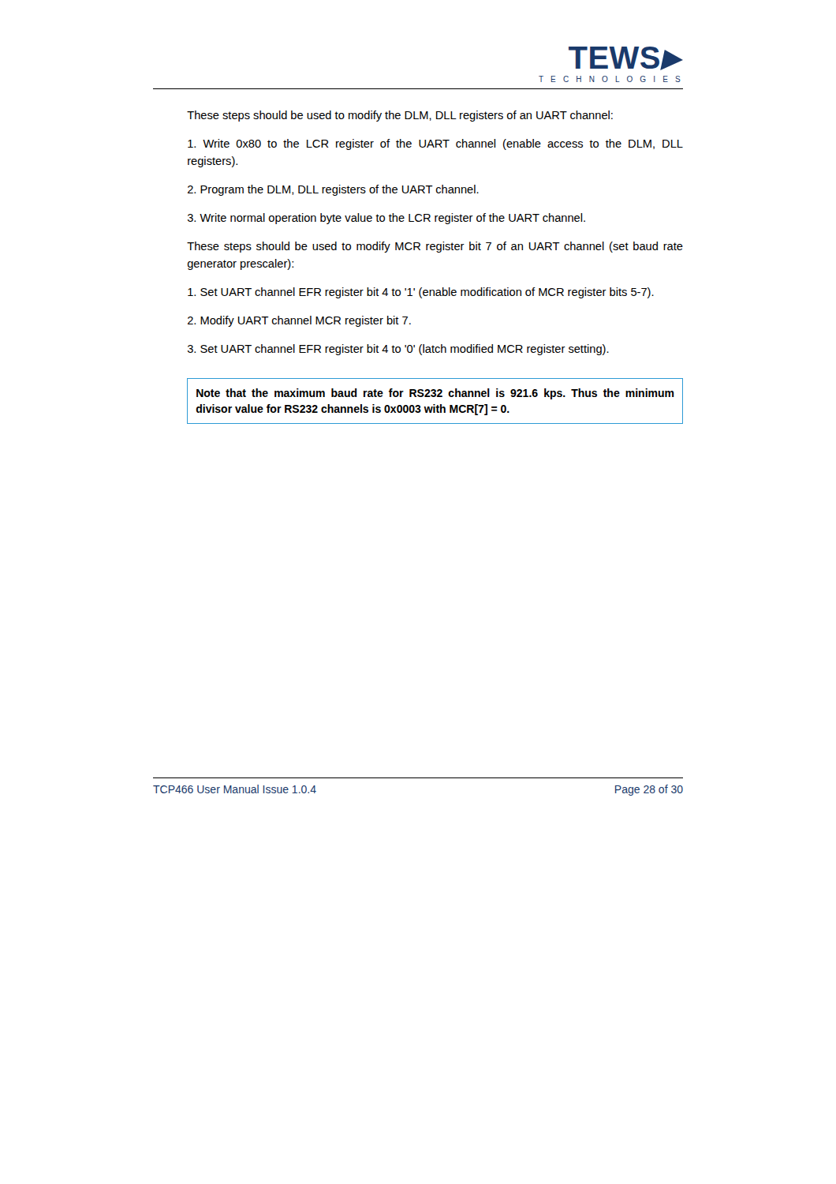TEWS
T E C H N O L O G I E S
These steps should be used to modify the DLM, DLL registers of an UART channel:
1. Write 0x80 to the LCR register of the UART channel (enable access to the DLM, DLL registers).
2. Program the DLM, DLL registers of the UART channel.
3. Write normal operation byte value to the LCR register of the UART channel.
These steps should be used to modify MCR register bit 7 of an UART channel (set baud rate generator prescaler):
1. Set UART channel EFR register bit 4 to '1' (enable modification of MCR register bits 5-7).
2. Modify UART channel MCR register bit 7.
3. Set UART channel EFR register bit 4 to '0' (latch modified MCR register setting).
Note that the maximum baud rate for RS232 channel is 921.6 kps. Thus the minimum divisor value for RS232 channels is 0x0003 with MCR[7] = 0.
TCP466 User Manual Issue 1.0.4 Page 28 of 30